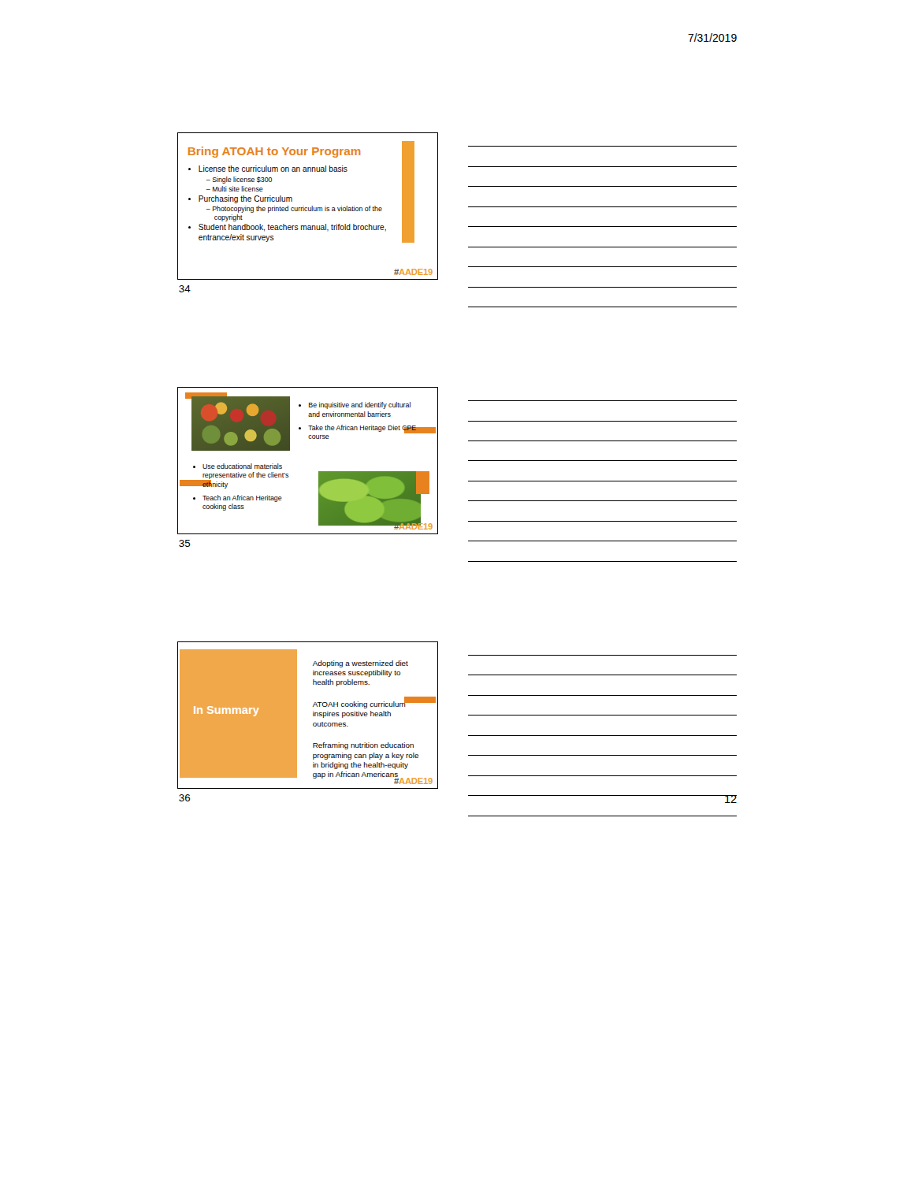7/31/2019
Bring ATOAH to Your Program
License the curriculum on an annual basis
Single license $300
Multi site license
Purchasing the Curriculum
Photocopying the printed curriculum is a violation of the copyright
Student handbook, teachers manual, trifold brochure, entrance/exit surveys
#AADE19
34
Be inquisitive and identify cultural and environmental barriers
Take the African Heritage Diet CPE course
Use educational materials representative of the client’s ethnicity
Teach an African Heritage cooking class
#AADE19
35
In Summary
Adopting a westernized diet increases susceptibility to health problems.
ATOAH cooking curriculum inspires positive health outcomes.
Reframing nutrition education programing can play a key role in bridging the health-equity gap in African Americans
#AADE19
36
12